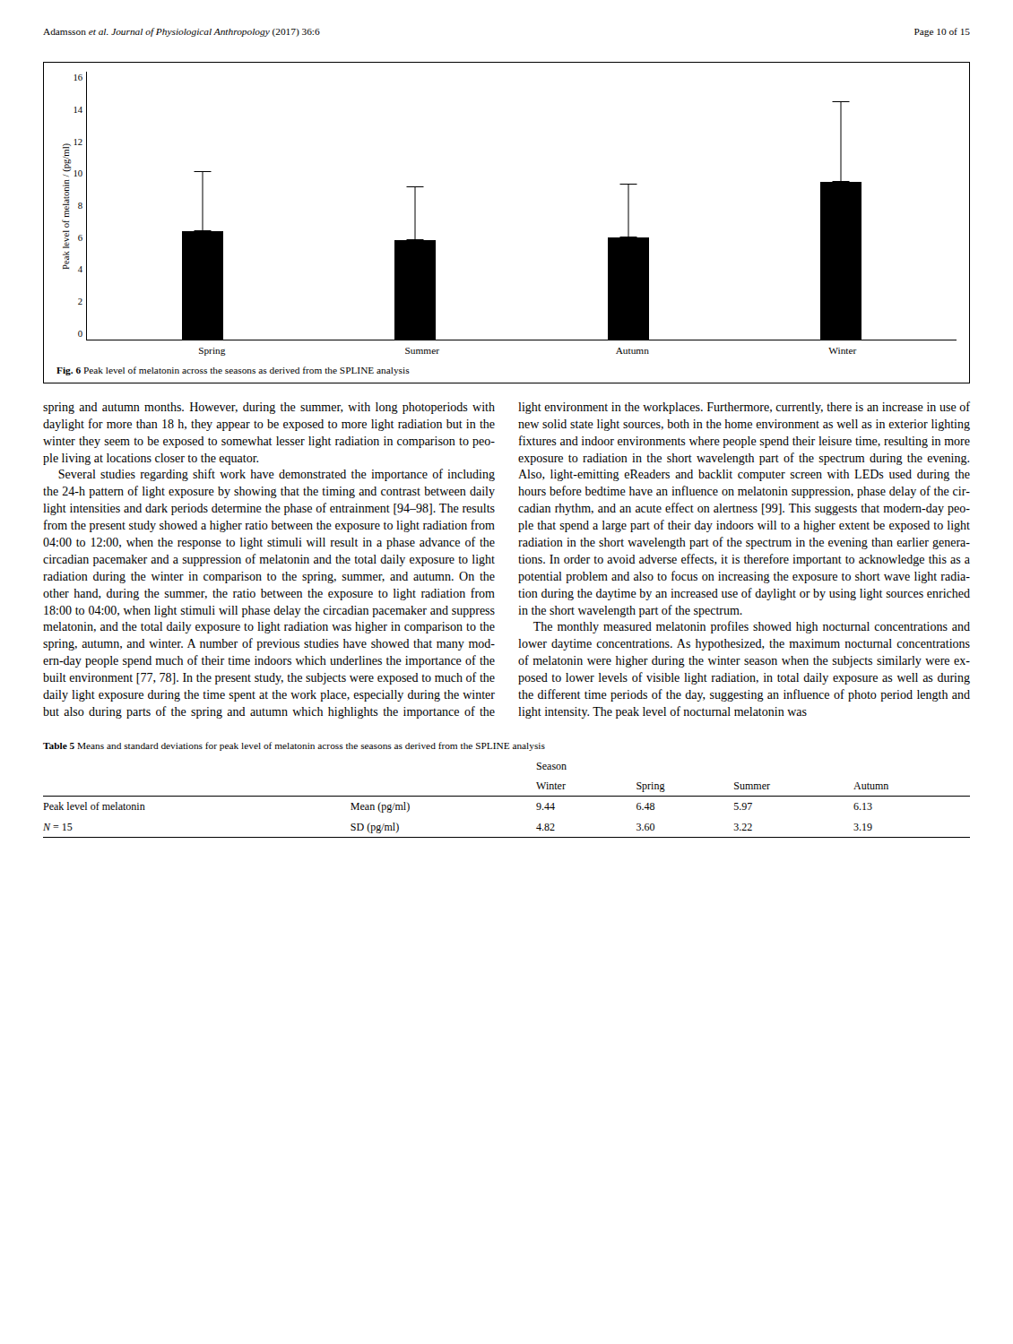Adamsson et al. Journal of Physiological Anthropology (2017) 36:6
Page 10 of 15
Peak level of melatonin / (pg/ml)
16
14
12
10
8
6
4
2
0
Spring Summer Autumn Winter
Fig. 6 Peak level of melatonin across the seasons as derived from the SPLINE analysis
spring and autumn months. However, during the summer, with long photoperiods with daylight for more than 18 h, they appear to be exposed to more light radiation but in the winter they seem to be exposed to somewhat lesser light radiation in comparison to people living at locations closer to the equator.
Several studies regarding shift work have demonstrated the importance of including the 24-h pattern of light exposure by showing that the timing and contrast between daily light intensities and dark periods determine the phase of entrainment [94–98]. The results from the present study showed a higher ratio between the exposure to light radiation from 04:00 to 12:00, when the response to light stimuli will result in a phase advance of the circadian pacemaker and a suppression of melatonin and the total daily exposure to light radiation during the winter in comparison to the spring, summer, and autumn. On the other hand, during the summer, the ratio between the exposure to light radiation from 18:00 to 04:00, when light stimuli will phase delay the circadian pacemaker and suppress melatonin, and the total daily exposure to light radiation was higher in comparison to the spring, autumn, and winter. A number of previous studies have showed that many modern-day people spend much of their time indoors which underlines the importance of the built environment [77, 78]. In the present study, the subjects were exposed to much of the daily light exposure during the time spent at the work place, especially during the winter but also during parts of the spring and autumn which highlights the importance of the light environment in the workplaces. Furthermore, currently, there is an increase in use of new solid state light sources, both in the home environment as well as in exterior lighting fixtures and indoor environments where people spend their leisure time, resulting in more exposure to radiation in the short wavelength part of the spectrum during the evening. Also, light-emitting eReaders and backlit computer screen with LEDs used during the hours before bedtime have an influence on melatonin suppression, phase delay of the circadian rhythm, and an acute effect on alertness [99]. This suggests that modern-day people that spend a large part of their day indoors will to a higher extent be exposed to light radiation in the short wavelength part of the spectrum in the evening than earlier generations. In order to avoid adverse effects, it is therefore important to acknowledge this as a potential problem and also to focus on increasing the exposure to short wave light radiation during the daytime by an increased use of daylight or by using light sources enriched in the short wavelength part of the spectrum.
The monthly measured melatonin profiles showed high nocturnal concentrations and lower daytime concentrations. As hypothesized, the maximum nocturnal concentrations of melatonin were higher during the winter season when the subjects similarly were exposed to lower levels of visible light radiation, in total daily exposure as well as during the different time periods of the day, suggesting an influence of photo period length and light intensity. The peak level of nocturnal melatonin was
Table 5 Means and standard deviations for peak level of melatonin across the seasons as derived from the SPLINE analysis
| | | Season |
| --- | --- | --- |
| | | Winter | Spring | Summer | Autumn |
| Peak level of melatonin | Mean (pg/ml) | 9.44 | 6.48 | 5.97 | 6.13 |
| N = 15 | SD (pg/ml) | 4.82 | 3.60 | 3.22 | 3.19 |